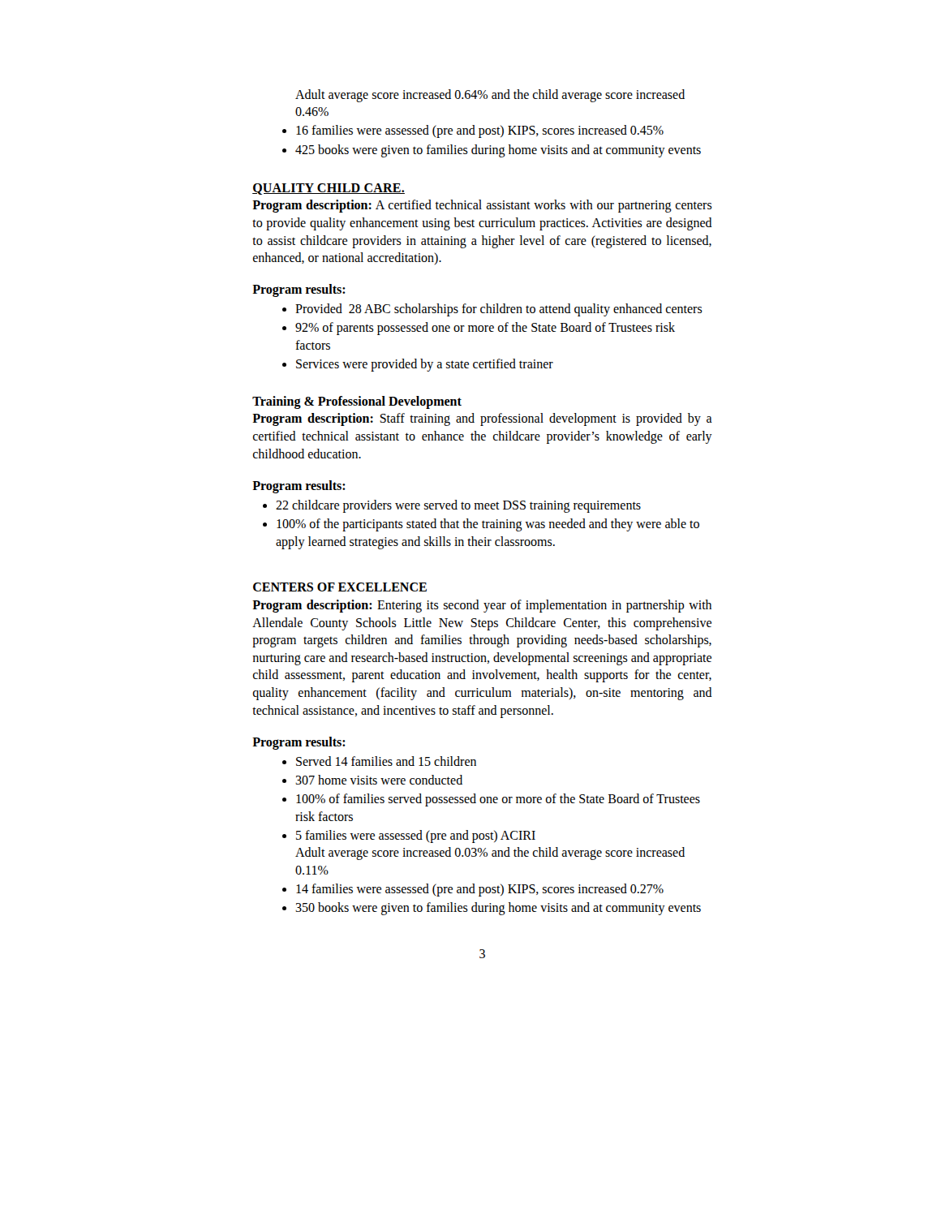Adult average score increased 0.64% and the child average score increased 0.46%
16 families were assessed (pre and post) KIPS, scores increased 0.45%
425 books were given to families during home visits and at community events
Quality Child Care.
Program description: A certified technical assistant works with our partnering centers to provide quality enhancement using best curriculum practices. Activities are designed to assist childcare providers in attaining a higher level of care (registered to licensed, enhanced, or national accreditation).
Program results:
Provided 28 ABC scholarships for children to attend quality enhanced centers
92% of parents possessed one or more of the State Board of Trustees risk factors
Services were provided by a state certified trainer
Training & Professional Development
Program description: Staff training and professional development is provided by a certified technical assistant to enhance the childcare provider’s knowledge of early childhood education.
Program results:
22 childcare providers were served to meet DSS training requirements
100% of the participants stated that the training was needed and they were able to apply learned strategies and skills in their classrooms.
CENTERS OF EXCELLENCE
Program description: Entering its second year of implementation in partnership with Allendale County Schools Little New Steps Childcare Center, this comprehensive program targets children and families through providing needs-based scholarships, nurturing care and research-based instruction, developmental screenings and appropriate child assessment, parent education and involvement, health supports for the center, quality enhancement (facility and curriculum materials), on-site mentoring and technical assistance, and incentives to staff and personnel.
Program results:
Served 14 families and 15 children
307 home visits were conducted
100% of families served possessed one or more of the State Board of Trustees risk factors
5 families were assessed (pre and post) ACIRI
Adult average score increased 0.03% and the child average score increased 0.11%
14 families were assessed (pre and post) KIPS, scores increased 0.27%
350 books were given to families during home visits and at community events
3